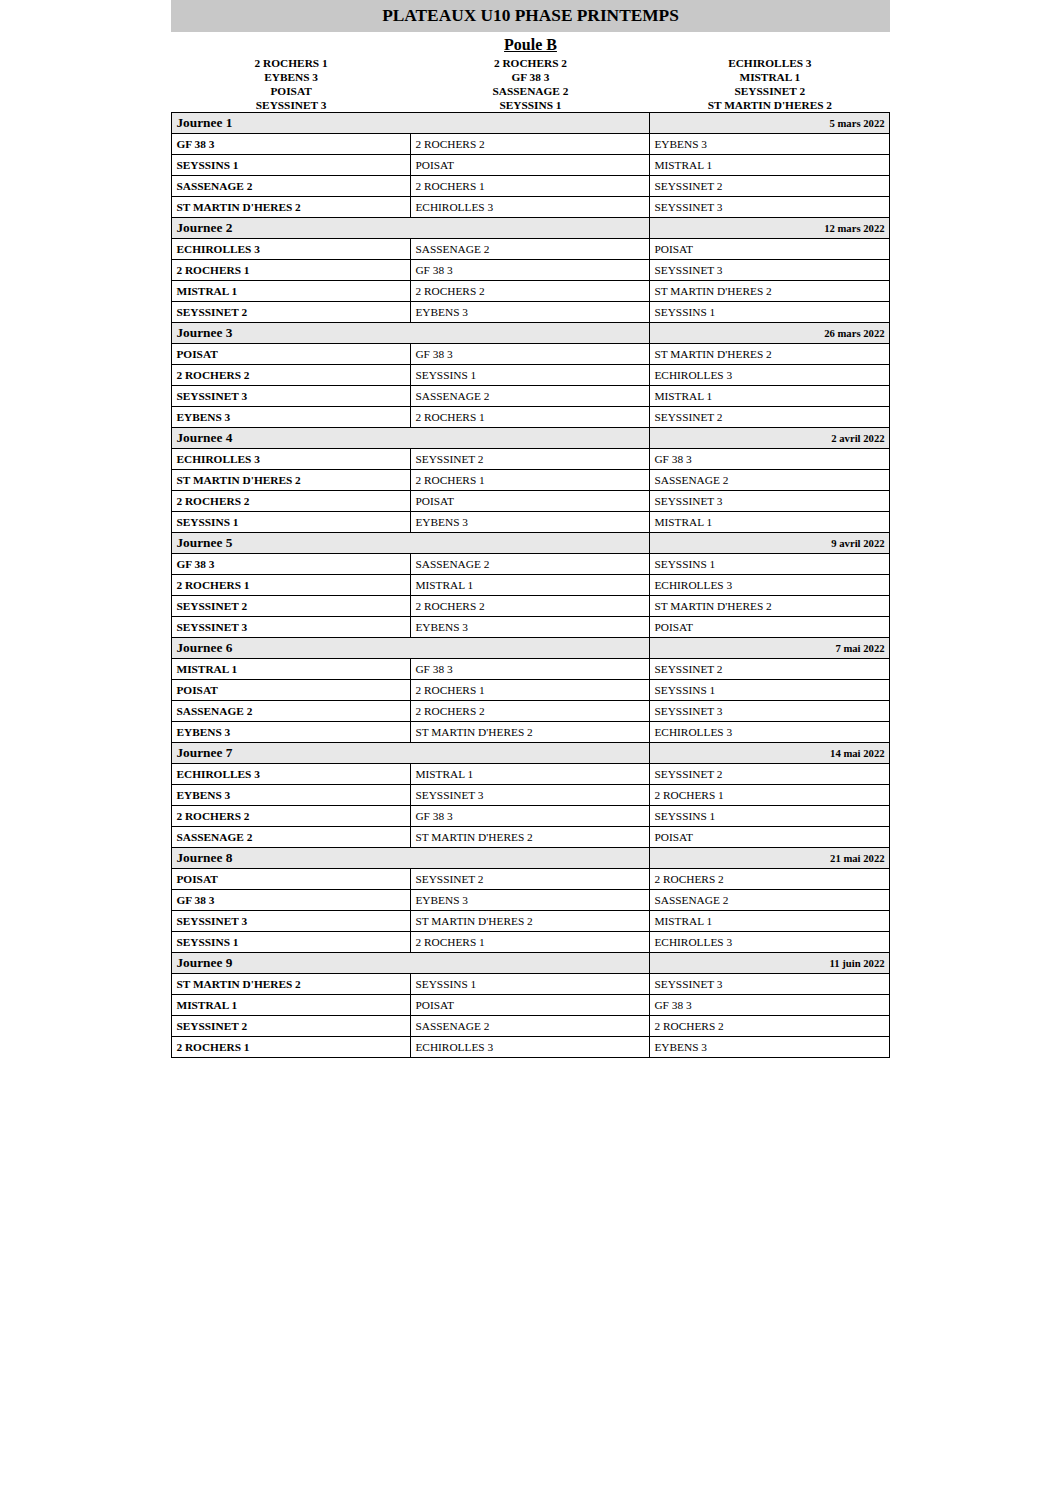PLATEAUX U10 PHASE PRINTEMPS
Poule B
| 2 ROCHERS 1 | 2 ROCHERS 2 | ECHIROLLES 3 |
| EYBENS 3 | GF 38 3 | MISTRAL 1 |
| POISAT | SASSENAGE 2 | SEYSSINET 2 |
| SEYSSINET 3 | SEYSSINS 1 | ST MARTIN D'HERES 2 |
| Journee 1 | 5 mars 2022 |
| GF 38 3 | 2 ROCHERS 2 | EYBENS 3 |
| SEYSSINS 1 | POISAT | MISTRAL 1 |
| SASSENAGE 2 | 2 ROCHERS 1 | SEYSSINET 2 |
| ST MARTIN D'HERES 2 | ECHIROLLES 3 | SEYSSINET 3 |
| Journee 2 | 12 mars 2022 |
| ECHIROLLES 3 | SASSENAGE 2 | POISAT |
| 2 ROCHERS 1 | GF 38 3 | SEYSSINET 3 |
| MISTRAL 1 | 2 ROCHERS 2 | ST MARTIN D'HERES 2 |
| SEYSSINET 2 | EYBENS 3 | SEYSSINS 1 |
| Journee 3 | 26 mars 2022 |
| POISAT | GF 38 3 | ST MARTIN D'HERES 2 |
| 2 ROCHERS 2 | SEYSSINS 1 | ECHIROLLES 3 |
| SEYSSINET 3 | SASSENAGE 2 | MISTRAL 1 |
| EYBENS 3 | 2 ROCHERS 1 | SEYSSINET 2 |
| Journee 4 | 2 avril 2022 |
| ECHIROLLES 3 | SEYSSINET 2 | GF 38 3 |
| ST MARTIN D'HERES 2 | 2 ROCHERS 1 | SASSENAGE 2 |
| 2 ROCHERS 2 | POISAT | SEYSSINET 3 |
| SEYSSINS 1 | EYBENS 3 | MISTRAL 1 |
| Journee 5 | 9 avril 2022 |
| GF 38 3 | SASSENAGE 2 | SEYSSINS 1 |
| 2 ROCHERS 1 | MISTRAL 1 | ECHIROLLES 3 |
| SEYSSINET 2 | 2 ROCHERS 2 | ST MARTIN D'HERES 2 |
| SEYSSINET 3 | EYBENS 3 | POISAT |
| Journee 6 | 7 mai 2022 |
| MISTRAL 1 | GF 38 3 | SEYSSINET 2 |
| POISAT | 2 ROCHERS 1 | SEYSSINS 1 |
| SASSENAGE 2 | 2 ROCHERS 2 | SEYSSINET 3 |
| EYBENS 3 | ST MARTIN D'HERES 2 | ECHIROLLES 3 |
| Journee 7 | 14 mai 2022 |
| ECHIROLLES 3 | MISTRAL 1 | SEYSSINET 2 |
| EYBENS 3 | SEYSSINET 3 | 2 ROCHERS 1 |
| 2 ROCHERS 2 | GF 38 3 | SEYSSINS 1 |
| SASSENAGE 2 | ST MARTIN D'HERES 2 | POISAT |
| Journee 8 | 21 mai 2022 |
| POISAT | SEYSSINET 2 | 2 ROCHERS 2 |
| GF 38 3 | EYBENS 3 | SASSENAGE 2 |
| SEYSSINET 3 | ST MARTIN D'HERES 2 | MISTRAL 1 |
| SEYSSINS 1 | 2 ROCHERS 1 | ECHIROLLES 3 |
| Journee 9 | 11 juin 2022 |
| ST MARTIN D'HERES 2 | SEYSSINS 1 | SEYSSINET 3 |
| MISTRAL 1 | POISAT | GF 38 3 |
| SEYSSINET 2 | SASSENAGE 2 | 2 ROCHERS 2 |
| 2 ROCHERS 1 | ECHIROLLES 3 | EYBENS 3 |